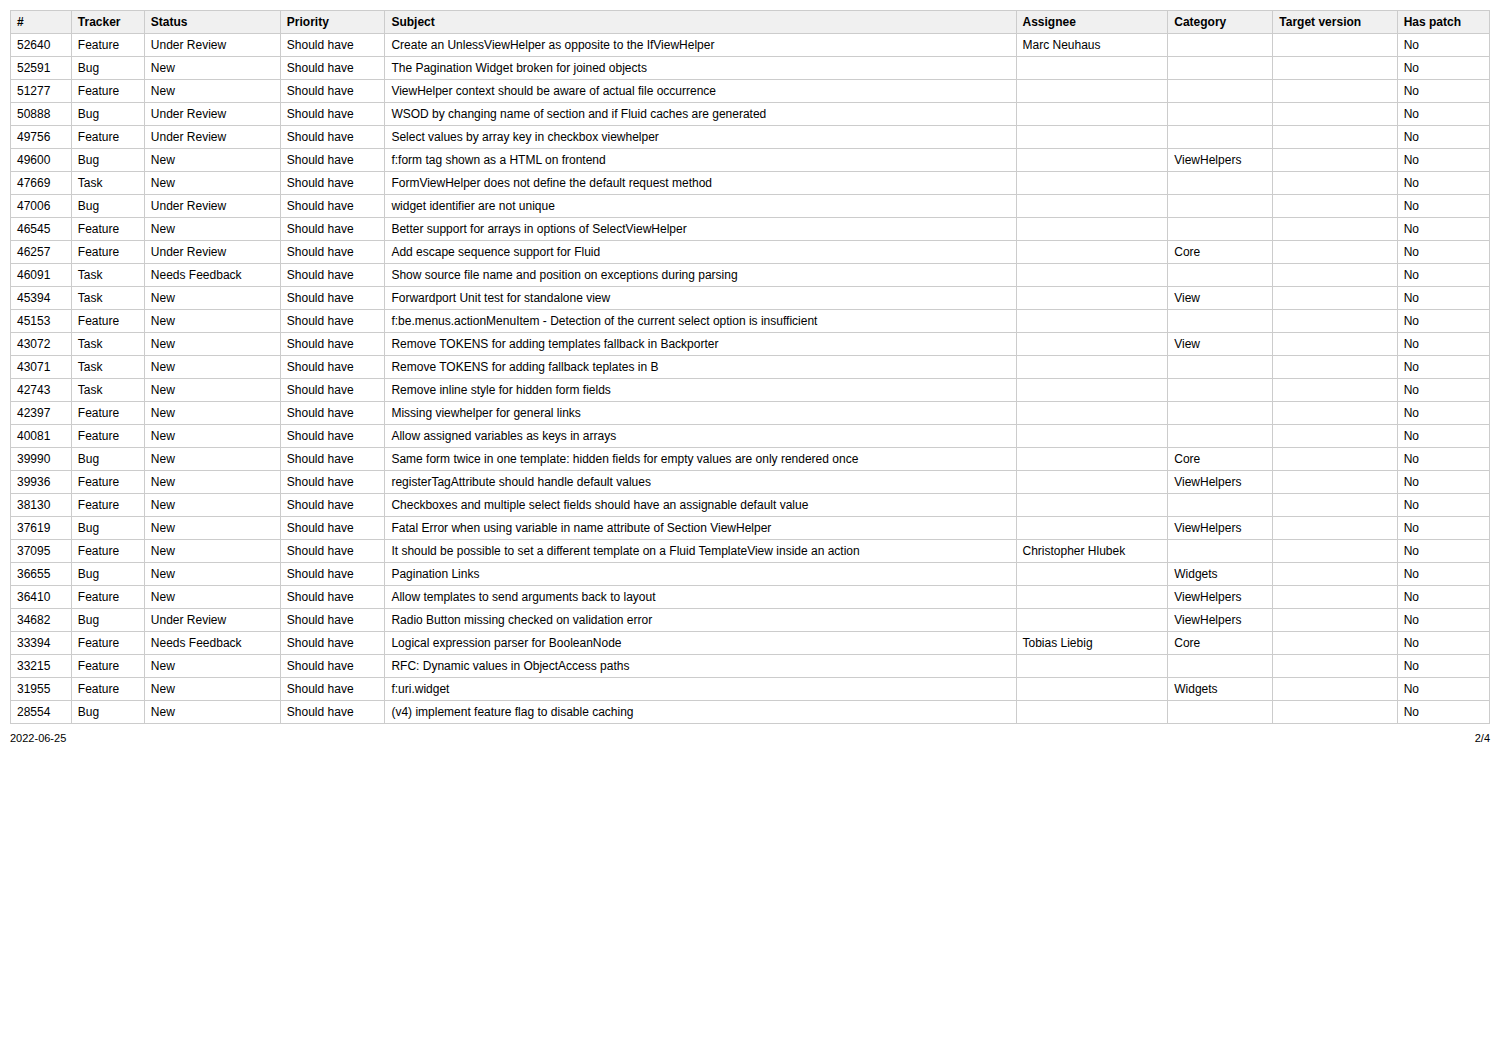| # | Tracker | Status | Priority | Subject | Assignee | Category | Target version | Has patch |
| --- | --- | --- | --- | --- | --- | --- | --- | --- |
| 52640 | Feature | Under Review | Should have | Create an UnlessViewHelper as opposite to the IfViewHelper | Marc Neuhaus | | | No |
| 52591 | Bug | New | Should have | The Pagination Widget broken for joined objects | | | | No |
| 51277 | Feature | New | Should have | ViewHelper context should be aware of actual file occurrence | | | | No |
| 50888 | Bug | Under Review | Should have | WSOD by changing name of section and if Fluid caches are generated | | | | No |
| 49756 | Feature | Under Review | Should have | Select values by array key in checkbox viewhelper | | | | No |
| 49600 | Bug | New | Should have | f:form tag shown as a HTML on frontend | | ViewHelpers | | No |
| 47669 | Task | New | Should have | FormViewHelper does not define the default request method | | | | No |
| 47006 | Bug | Under Review | Should have | widget identifier are not unique | | | | No |
| 46545 | Feature | New | Should have | Better support for arrays in options of SelectViewHelper | | | | No |
| 46257 | Feature | Under Review | Should have | Add escape sequence support for Fluid | | Core | | No |
| 46091 | Task | Needs Feedback | Should have | Show source file name and position on exceptions during parsing | | | | No |
| 45394 | Task | New | Should have | Forwardport Unit test for standalone view | | View | | No |
| 45153 | Feature | New | Should have | f:be.menus.actionMenuItem - Detection of the current select option is insufficient | | | | No |
| 43072 | Task | New | Should have | Remove TOKENS for adding templates fallback in Backporter | | View | | No |
| 43071 | Task | New | Should have | Remove TOKENS for adding fallback teplates in B | | | | No |
| 42743 | Task | New | Should have | Remove inline style for hidden form fields | | | | No |
| 42397 | Feature | New | Should have | Missing viewhelper for general links | | | | No |
| 40081 | Feature | New | Should have | Allow assigned variables as keys in arrays | | | | No |
| 39990 | Bug | New | Should have | Same form twice in one template: hidden fields for empty values are only rendered once | | Core | | No |
| 39936 | Feature | New | Should have | registerTagAttribute should handle default values | | ViewHelpers | | No |
| 38130 | Feature | New | Should have | Checkboxes and multiple select fields should have an assignable default value | | | | No |
| 37619 | Bug | New | Should have | Fatal Error when using variable in name attribute of Section ViewHelper | | ViewHelpers | | No |
| 37095 | Feature | New | Should have | It should be possible to set a different template on a Fluid TemplateView inside an action | Christopher Hlubek | | | No |
| 36655 | Bug | New | Should have | Pagination Links | | Widgets | | No |
| 36410 | Feature | New | Should have | Allow templates to send arguments back to layout | | ViewHelpers | | No |
| 34682 | Bug | Under Review | Should have | Radio Button missing checked on validation error | | ViewHelpers | | No |
| 33394 | Feature | Needs Feedback | Should have | Logical expression parser for BooleanNode | Tobias Liebig | Core | | No |
| 33215 | Feature | New | Should have | RFC: Dynamic values in ObjectAccess paths | | | | No |
| 31955 | Feature | New | Should have | f:uri.widget | | Widgets | | No |
| 28554 | Bug | New | Should have | (v4) implement feature flag to disable caching | | | | No |
2022-06-25 2/4